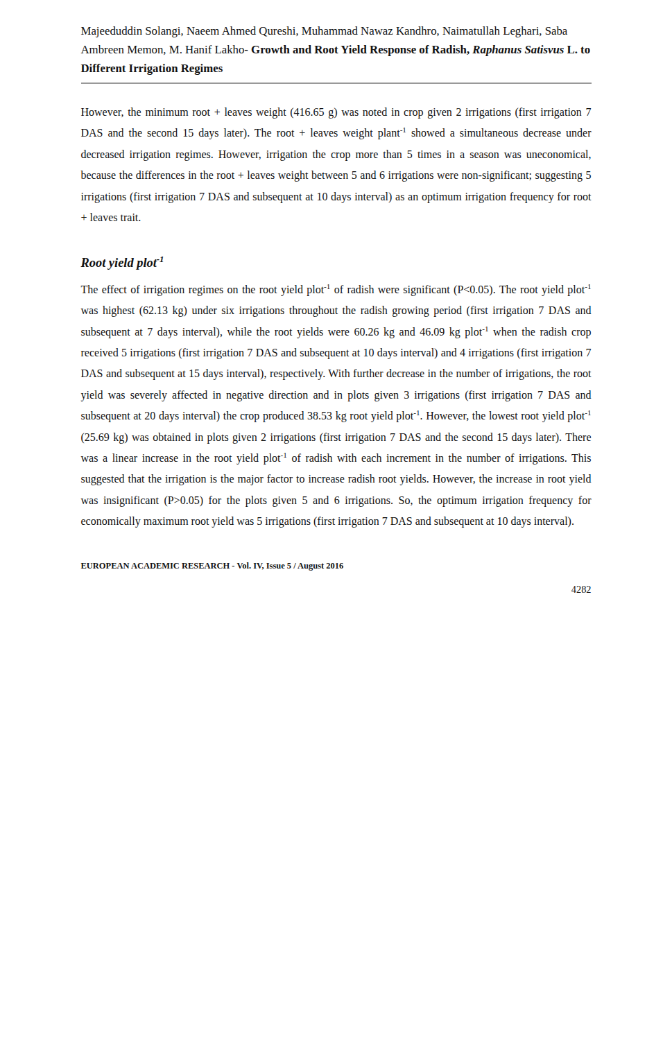Majeeduddin Solangi, Naeem Ahmed Qureshi, Muhammad Nawaz Kandhro, Naimatullah Leghari, Saba Ambreen Memon, M. Hanif Lakho- Growth and Root Yield Response of Radish, Raphanus Satisvus L. to Different Irrigation Regimes
However, the minimum root + leaves weight (416.65 g) was noted in crop given 2 irrigations (first irrigation 7 DAS and the second 15 days later). The root + leaves weight plant-1 showed a simultaneous decrease under decreased irrigation regimes. However, irrigation the crop more than 5 times in a season was uneconomical, because the differences in the root + leaves weight between 5 and 6 irrigations were non-significant; suggesting 5 irrigations (first irrigation 7 DAS and subsequent at 10 days interval) as an optimum irrigation frequency for root + leaves trait.
Root yield plot-1
The effect of irrigation regimes on the root yield plot-1 of radish were significant (P<0.05). The root yield plot-1 was highest (62.13 kg) under six irrigations throughout the radish growing period (first irrigation 7 DAS and subsequent at 7 days interval), while the root yields were 60.26 kg and 46.09 kg plot-1 when the radish crop received 5 irrigations (first irrigation 7 DAS and subsequent at 10 days interval) and 4 irrigations (first irrigation 7 DAS and subsequent at 15 days interval), respectively. With further decrease in the number of irrigations, the root yield was severely affected in negative direction and in plots given 3 irrigations (first irrigation 7 DAS and subsequent at 20 days interval) the crop produced 38.53 kg root yield plot-1. However, the lowest root yield plot-1 (25.69 kg) was obtained in plots given 2 irrigations (first irrigation 7 DAS and the second 15 days later). There was a linear increase in the root yield plot-1 of radish with each increment in the number of irrigations. This suggested that the irrigation is the major factor to increase radish root yields. However, the increase in root yield was insignificant (P>0.05) for the plots given 5 and 6 irrigations. So, the optimum irrigation frequency for economically maximum root yield was 5 irrigations (first irrigation 7 DAS and subsequent at 10 days interval).
EUROPEAN ACADEMIC RESEARCH - Vol. IV, Issue 5 / August 2016 4282